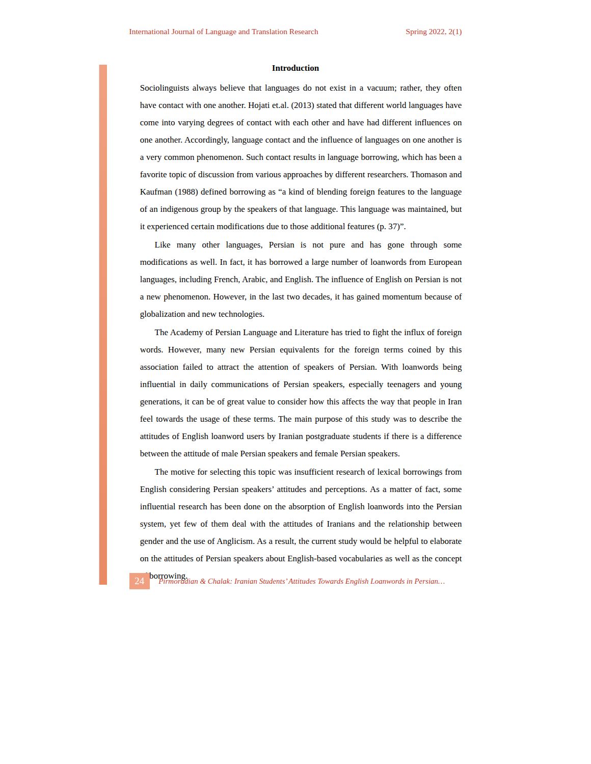International Journal of Language and Translation Research
Spring 2022, 2(1)
Introduction
Sociolinguists always believe that languages do not exist in a vacuum; rather, they often have contact with one another. Hojati et.al. (2013) stated that different world languages have come into varying degrees of contact with each other and have had different influences on one another. Accordingly, language contact and the influence of languages on one another is a very common phenomenon. Such contact results in language borrowing, which has been a favorite topic of discussion from various approaches by different researchers. Thomason and Kaufman (1988) defined borrowing as “a kind of blending foreign features to the language of an indigenous group by the speakers of that language. This language was maintained, but it experienced certain modifications due to those additional features (p. 37)”.
Like many other languages, Persian is not pure and has gone through some modifications as well. In fact, it has borrowed a large number of loanwords from European languages, including French, Arabic, and English. The influence of English on Persian is not a new phenomenon. However, in the last two decades, it has gained momentum because of globalization and new technologies.
The Academy of Persian Language and Literature has tried to fight the influx of foreign words. However, many new Persian equivalents for the foreign terms coined by this association failed to attract the attention of speakers of Persian. With loanwords being influential in daily communications of Persian speakers, especially teenagers and young generations, it can be of great value to consider how this affects the way that people in Iran feel towards the usage of these terms. The main purpose of this study was to describe the attitudes of English loanword users by Iranian postgraduate students if there is a difference between the attitude of male Persian speakers and female Persian speakers.
The motive for selecting this topic was insufficient research of lexical borrowings from English considering Persian speakers’ attitudes and perceptions. As a matter of fact, some influential research has been done on the absorption of English loanwords into the Persian system, yet few of them deal with the attitudes of Iranians and the relationship between gender and the use of Anglicism. As a result, the current study would be helpful to elaborate on the attitudes of Persian speakers about English-based vocabularies as well as the concept of borrowing.
24
Pirmoradian & Chalak: Iranian Students’ Attitudes Towards English Loanwords in Persian…